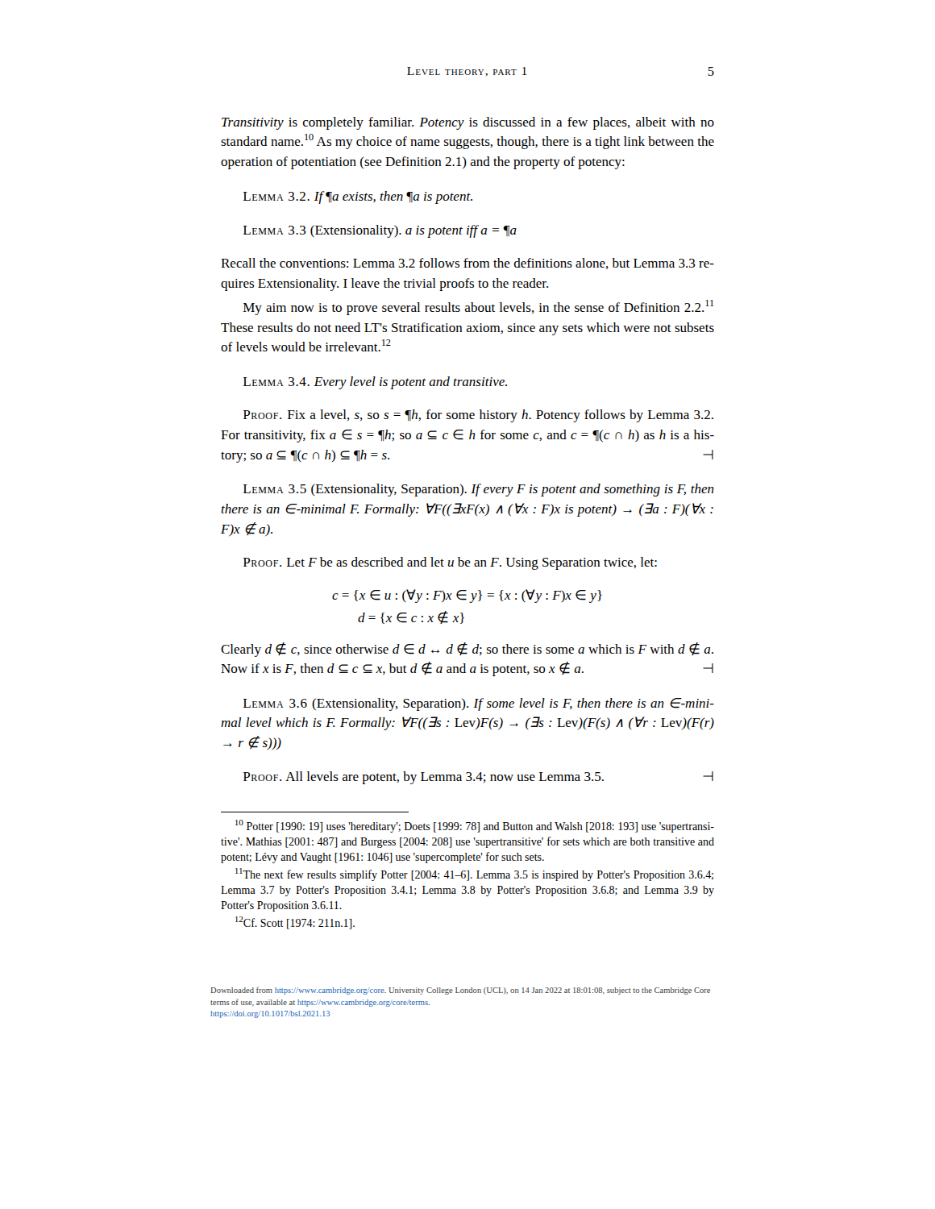Level theory, part 1 5
Transitivity is completely familiar. Potency is discussed in a few places, albeit with no standard name.10 As my choice of name suggests, though, there is a tight link between the operation of potentiation (see Definition 2.1) and the property of potency:
Lemma 3.2. If ¶a exists, then ¶a is potent.
Lemma 3.3 (Extensionality). a is potent iff a = ¶a
Recall the conventions: Lemma 3.2 follows from the definitions alone, but Lemma 3.3 requires Extensionality. I leave the trivial proofs to the reader.
My aim now is to prove several results about levels, in the sense of Definition 2.2.11 These results do not need LT's Stratification axiom, since any sets which were not subsets of levels would be irrelevant.12
Lemma 3.4. Every level is potent and transitive.
Proof. Fix a level, s, so s = ¶h, for some history h. Potency follows by Lemma 3.2. For transitivity, fix a ∈ s = ¶h; so a ⊆ c ∈ h for some c, and c = ¶(c ∩ h) as h is a history; so a ⊆ ¶(c ∩ h) ⊆ ¶h = s.⊣
Lemma 3.5 (Extensionality, Separation). If every F is potent and something is F, then there is an ∈-minimal F. Formally: ∀F((∃xF(x) ∧ (∀x : F)x is potent) → (∃a : F)(∀x : F)x ∉ a).
Proof. Let F be as described and let u be an F. Using Separation twice, let:
c = {x ∈ u : (∀y : F)x ∈ y} = {x : (∀y : F)x ∈ y} d = {x ∈ c : x ∉ x}
Clearly d ∉ c, since otherwise d ∈ d ↔ d ∉ d; so there is some a which is F with d ∉ a. Now if x is F, then d ⊆ c ⊆ x, but d ∉ a and a is potent, so x ∉ a.⊣
Lemma 3.6 (Extensionality, Separation). If some level is F, then there is an ∈-minimal level which is F. Formally: ∀F((∃s : Lev)F(s) → (∃s : Lev)(F(s) ∧ (∀r : Lev)(F(r) → r ∉ s)))
Proof. All levels are potent, by Lemma 3.4; now use Lemma 3.5.⊣
10 Potter [1990: 19] uses 'hereditary'; Doets [1999: 78] and Button and Walsh [2018: 193] use 'supertransitive'. Mathias [2001: 487] and Burgess [2004: 208] use 'supertransitive' for sets which are both transitive and potent; Lévy and Vaught [1961: 1046] use 'supercomplete' for such sets.
11The next few results simplify Potter [2004: 41–6]. Lemma 3.5 is inspired by Potter's Proposition 3.6.4; Lemma 3.7 by Potter's Proposition 3.4.1; Lemma 3.8 by Potter's Proposition 3.6.8; and Lemma 3.9 by Potter's Proposition 3.6.11.
12Cf. Scott [1974: 211n.1].
Downloaded from https://www.cambridge.org/core. University College London (UCL), on 14 Jan 2022 at 18:01:08, subject to the Cambridge Core terms of use, available at https://www.cambridge.org/core/terms.
https://doi.org/10.1017/bsl.2021.13